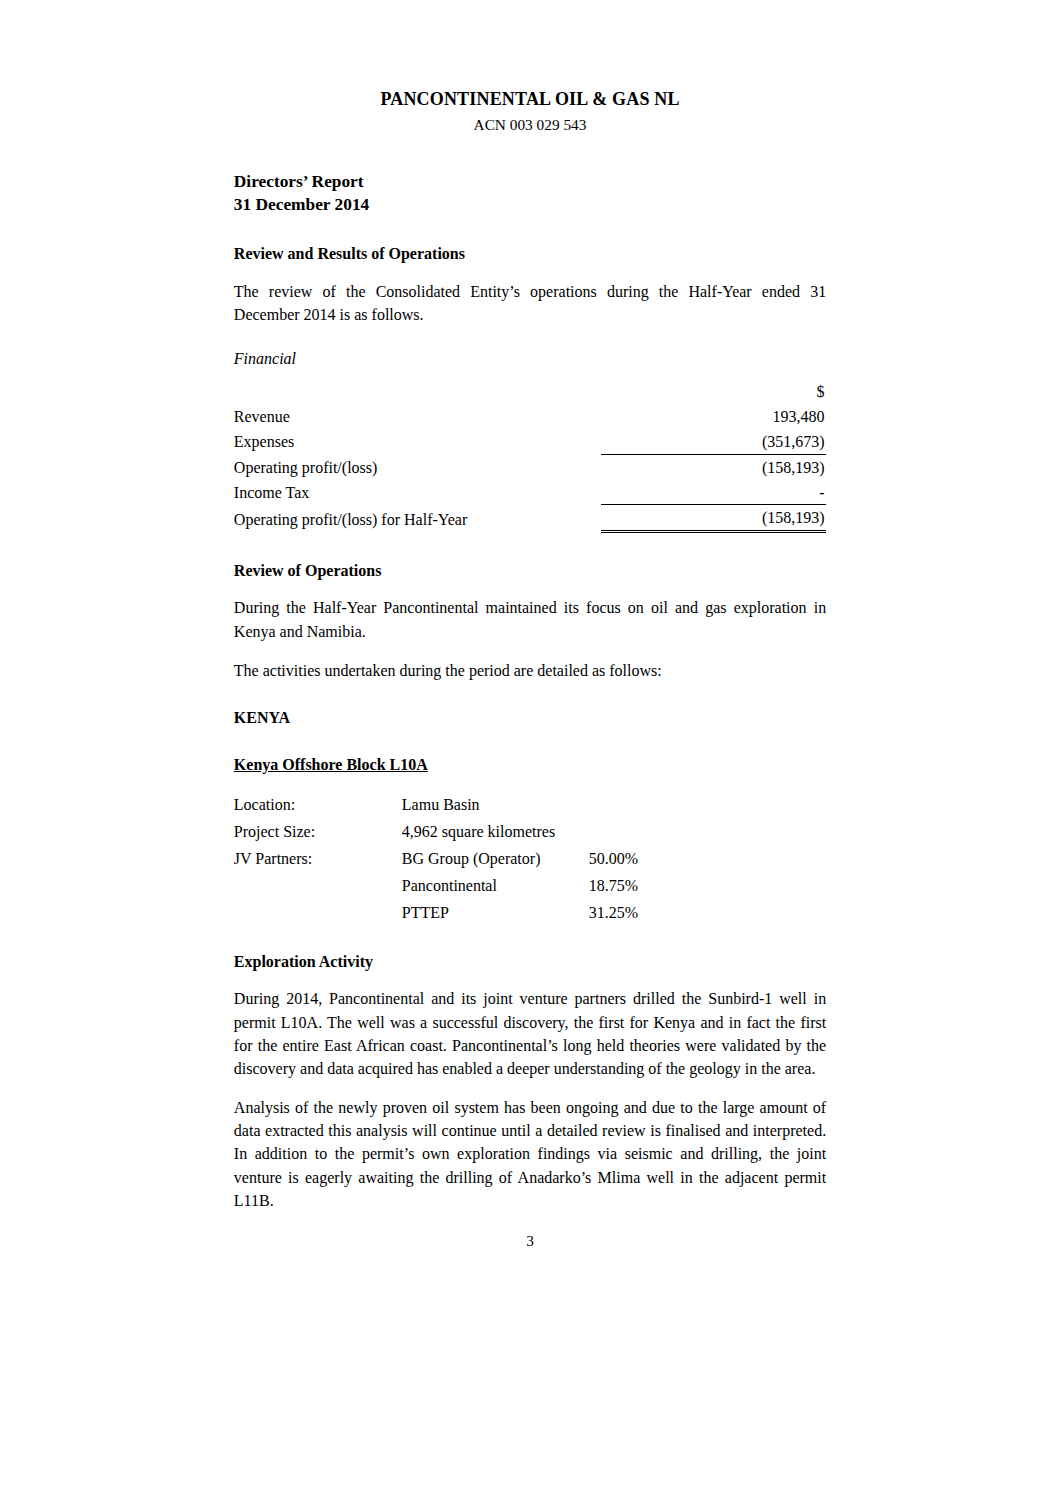PANCONTINENTAL OIL & GAS NL
ACN 003 029 543
Directors’ Report 31 December 2014
Review and Results of Operations
The review of the Consolidated Entity’s operations during the Half-Year ended 31 December 2014 is as follows.
Financial
| | $ |
| Revenue | 193,480 |
| Expenses | (351,673) |
| Operating profit/(loss) | (158,193) |
| Income Tax | - |
| Operating profit/(loss) for Half-Year | (158,193) |
Review of Operations
During the Half-Year Pancontinental maintained its focus on oil and gas exploration in Kenya and Namibia.
The activities undertaken during the period are detailed as follows:
KENYA
Kenya Offshore Block L10A
| Location: | Lamu Basin | |
| Project Size: | 4,962 square kilometres | |
| JV Partners: | BG Group (Operator) | 50.00% |
| | Pancontinental | 18.75% |
| | PTTEP | 31.25% |
Exploration Activity
During 2014, Pancontinental and its joint venture partners drilled the Sunbird-1 well in permit L10A. The well was a successful discovery, the first for Kenya and in fact the first for the entire East African coast. Pancontinental’s long held theories were validated by the discovery and data acquired has enabled a deeper understanding of the geology in the area.
Analysis of the newly proven oil system has been ongoing and due to the large amount of data extracted this analysis will continue until a detailed review is finalised and interpreted. In addition to the permit’s own exploration findings via seismic and drilling, the joint venture is eagerly awaiting the drilling of Anadarko’s Mlima well in the adjacent permit L11B.
3